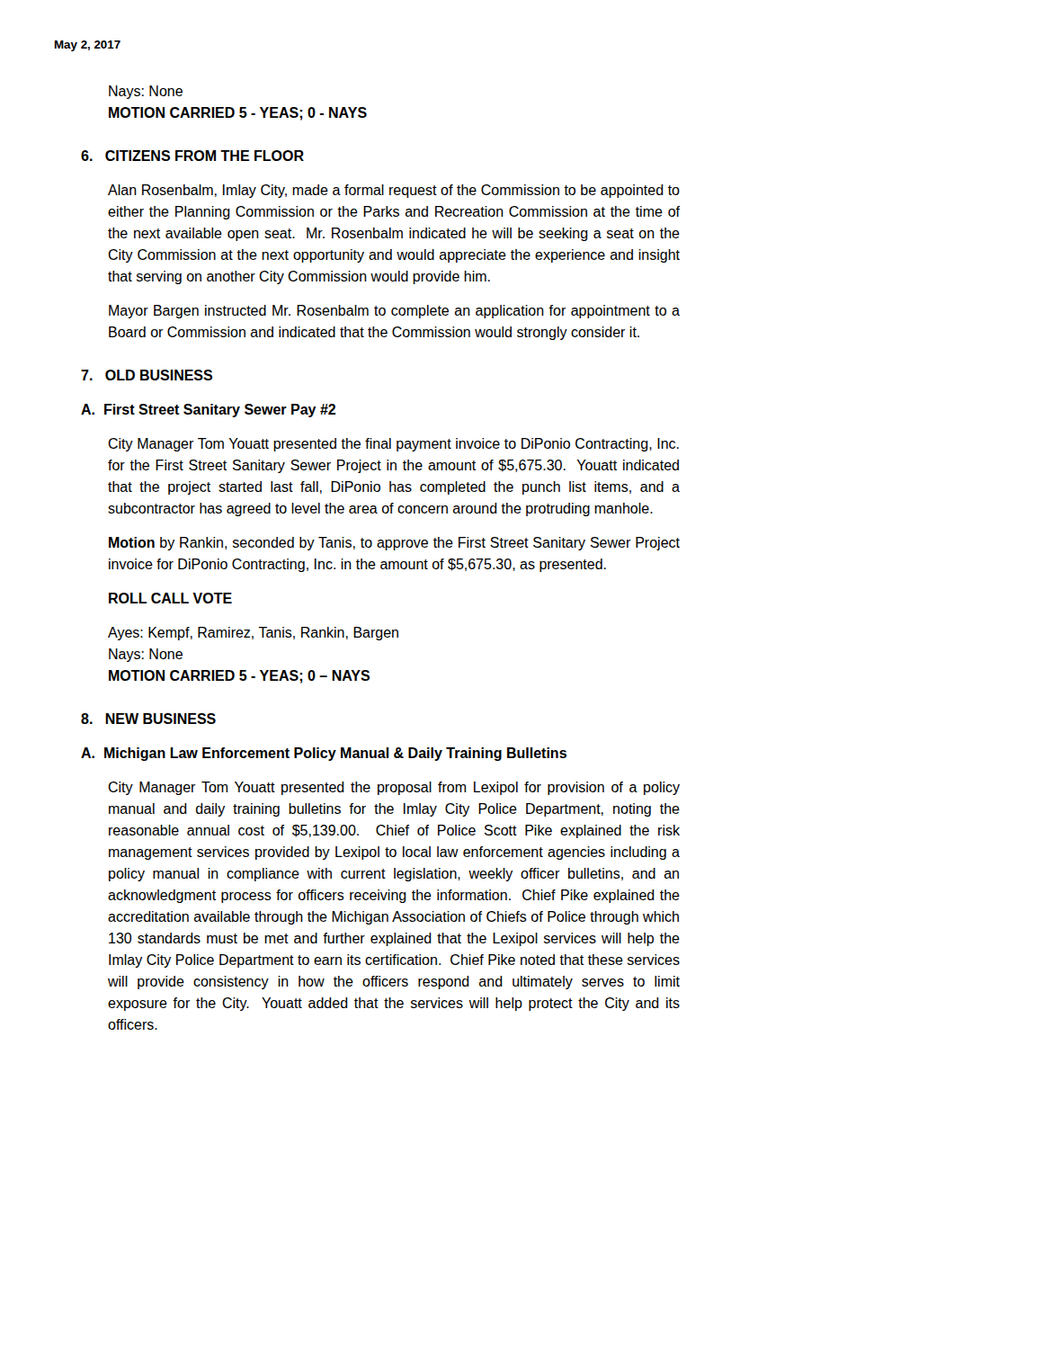May 2, 2017
Nays: None
MOTION CARRIED 5 - YEAS; 0 - NAYS
6. CITIZENS FROM THE FLOOR
Alan Rosenbalm, Imlay City, made a formal request of the Commission to be appointed to either the Planning Commission or the Parks and Recreation Commission at the time of the next available open seat. Mr. Rosenbalm indicated he will be seeking a seat on the City Commission at the next opportunity and would appreciate the experience and insight that serving on another City Commission would provide him.
Mayor Bargen instructed Mr. Rosenbalm to complete an application for appointment to a Board or Commission and indicated that the Commission would strongly consider it.
7. OLD BUSINESS
A. First Street Sanitary Sewer Pay #2
City Manager Tom Youatt presented the final payment invoice to DiPonio Contracting, Inc. for the First Street Sanitary Sewer Project in the amount of $5,675.30. Youatt indicated that the project started last fall, DiPonio has completed the punch list items, and a subcontractor has agreed to level the area of concern around the protruding manhole.
Motion by Rankin, seconded by Tanis, to approve the First Street Sanitary Sewer Project invoice for DiPonio Contracting, Inc. in the amount of $5,675.30, as presented.
ROLL CALL VOTE
Ayes: Kempf, Ramirez, Tanis, Rankin, Bargen
Nays: None
MOTION CARRIED 5 - YEAS; 0 – NAYS
8. NEW BUSINESS
A. Michigan Law Enforcement Policy Manual & Daily Training Bulletins
City Manager Tom Youatt presented the proposal from Lexipol for provision of a policy manual and daily training bulletins for the Imlay City Police Department, noting the reasonable annual cost of $5,139.00. Chief of Police Scott Pike explained the risk management services provided by Lexipol to local law enforcement agencies including a policy manual in compliance with current legislation, weekly officer bulletins, and an acknowledgment process for officers receiving the information. Chief Pike explained the accreditation available through the Michigan Association of Chiefs of Police through which 130 standards must be met and further explained that the Lexipol services will help the Imlay City Police Department to earn its certification. Chief Pike noted that these services will provide consistency in how the officers respond and ultimately serves to limit exposure for the City. Youatt added that the services will help protect the City and its officers.